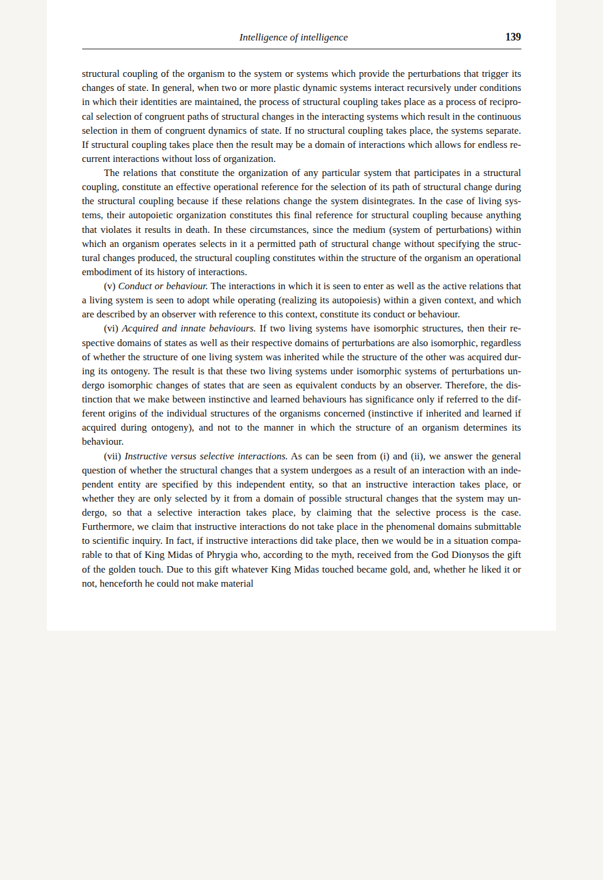Intelligence of intelligence 139
structural coupling of the organism to the system or systems which provide the perturbations that trigger its changes of state. In general, when two or more plastic dynamic systems interact recursively under conditions in which their identities are maintained, the process of structural coupling takes place as a process of reciprocal selection of congruent paths of structural changes in the interacting systems which result in the continuous selection in them of congruent dynamics of state. If no structural coupling takes place, the systems separate. If structural coupling takes place then the result may be a domain of interactions which allows for endless recurrent interactions without loss of organization.
The relations that constitute the organization of any particular system that participates in a structural coupling, constitute an effective operational reference for the selection of its path of structural change during the structural coupling because if these relations change the system disintegrates. In the case of living systems, their autopoietic organization constitutes this final reference for structural coupling because anything that violates it results in death. In these circumstances, since the medium (system of perturbations) within which an organism operates selects in it a permitted path of structural change without specifying the structural changes produced, the structural coupling constitutes within the structure of the organism an operational embodiment of its history of interactions.
(v) Conduct or behaviour. The interactions in which it is seen to enter as well as the active relations that a living system is seen to adopt while operating (realizing its autopoiesis) within a given context, and which are described by an observer with reference to this context, constitute its conduct or behaviour.
(vi) Acquired and innate behaviours. If two living systems have isomorphic structures, then their respective domains of states as well as their respective domains of perturbations are also isomorphic, regardless of whether the structure of one living system was inherited while the structure of the other was acquired during its ontogeny. The result is that these two living systems under isomorphic systems of perturbations undergo isomorphic changes of states that are seen as equivalent conducts by an observer. Therefore, the distinction that we make between instinctive and learned behaviours has significance only if referred to the different origins of the individual structures of the organisms concerned (instinctive if inherited and learned if acquired during ontogeny), and not to the manner in which the structure of an organism determines its behaviour.
(vii) Instructive versus selective interactions. As can be seen from (i) and (ii), we answer the general question of whether the structural changes that a system undergoes as a result of an interaction with an independent entity are specified by this independent entity, so that an instructive interaction takes place, or whether they are only selected by it from a domain of possible structural changes that the system may undergo, so that a selective interaction takes place, by claiming that the selective process is the case. Furthermore, we claim that instructive interactions do not take place in the phenomenal domains submittable to scientific inquiry. In fact, if instructive interactions did take place, then we would be in a situation comparable to that of King Midas of Phrygia who, according to the myth, received from the God Dionysos the gift of the golden touch. Due to this gift whatever King Midas touched became gold, and, whether he liked it or not, henceforth he could not make material